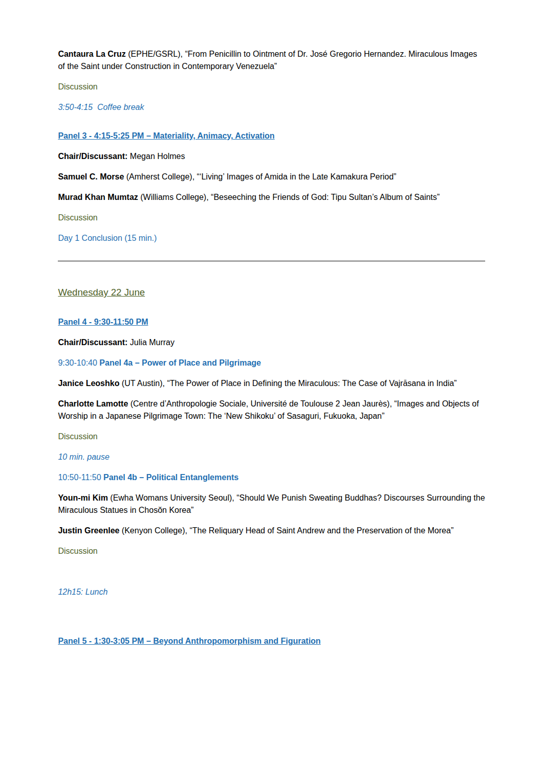Cantaura La Cruz (EPHE/GSRL), “From Penicillin to Ointment of Dr. José Gregorio Hernandez. Miraculous Images of the Saint under Construction in Contemporary Venezuela”
Discussion
3:50-4:15 Coffee break
Panel 3 - 4:15-5:25 PM – Materiality, Animacy, Activation
Chair/Discussant: Megan Holmes
Samuel C. Morse (Amherst College), “‘Living’ Images of Amida in the Late Kamakura Period”
Murad Khan Mumtaz (Williams College), “Beseeching the Friends of God: Tipu Sultan’s Album of Saints”
Discussion
Day 1 Conclusion (15 min.)
Wednesday 22 June
Panel 4 - 9:30-11:50 PM
Chair/Discussant: Julia Murray
9:30-10:40 Panel 4a – Power of Place and Pilgrimage
Janice Leoshko (UT Austin), “The Power of Place in Defining the Miraculous: The Case of Vajrāsana in India”
Charlotte Lamotte (Centre d’Anthropologie Sociale, Université de Toulouse 2 Jean Jaurès), “Images and Objects of Worship in a Japanese Pilgrimage Town: The ‘New Shikoku’ of Sasaguri, Fukuoka, Japan”
Discussion
10 min. pause
10:50-11:50 Panel 4b – Political Entanglements
Youn-mi Kim (Ewha Womans University Seoul), “Should We Punish Sweating Buddhas? Discourses Surrounding the Miraculous Statues in Chosŏn Korea”
Justin Greenlee (Kenyon College), “The Reliquary Head of Saint Andrew and the Preservation of the Morea”
Discussion
12h15: Lunch
Panel 5 - 1:30-3:05 PM – Beyond Anthropomorphism and Figuration